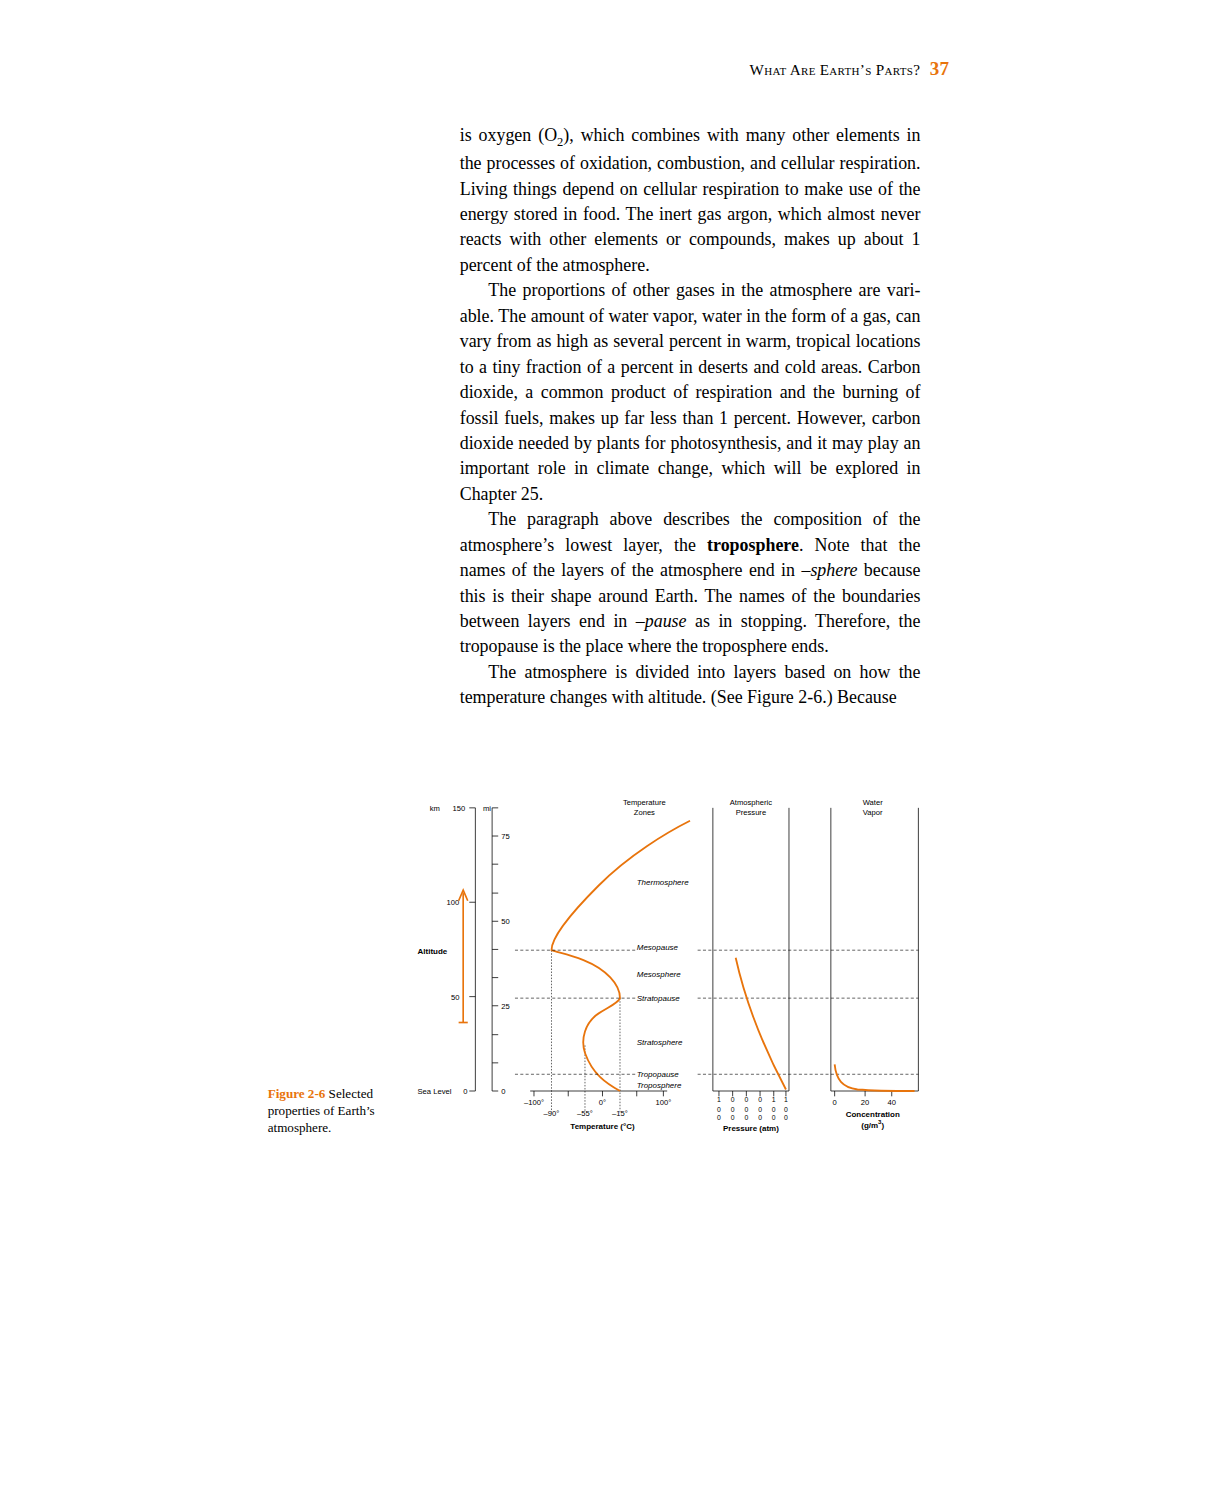What Are Earth’s Parts?37
is oxygen (O2), which combines with many other elements in the processes of oxidation, combustion, and cellular respiration. Living things depend on cellular respiration to make use of the energy stored in food. The inert gas argon, which almost never reacts with other elements or compounds, makes up about 1 percent of the atmosphere.
The proportions of other gases in the atmosphere are variable. The amount of water vapor, water in the form of a gas, can vary from as high as several percent in warm, tropical locations to a tiny fraction of a percent in deserts and cold areas. Carbon dioxide, a common product of respiration and the burning of fossil fuels, makes up far less than 1 percent. However, carbon dioxide needed by plants for photosynthesis, and it may play an important role in climate change, which will be explored in Chapter 25.
The paragraph above describes the composition of the atmosphere’s lowest layer, the troposphere. Note that the names of the layers of the atmosphere end in –sphere because this is their shape around Earth. The names of the boundaries between layers end in –pause as in stopping. Therefore, the tropopause is the place where the troposphere ends.
The atmosphere is divided into layers based on how the temperature changes with altitude. (See Figure 2-6.) Because
Figure 2-6 Selected properties of Earth’s atmosphere.
Temperature Zones Atmospheric Pressure Water Vapor km 150 mi 100 50 Sea Level 0 75 50 25 0 Altitude –100° 0° 100° –90° –55° –15° Temperature (°C) Thermosphere Mesopause Mesosphere Stratopause Stratosphere Tropopause Troposphere 1 0 0 0 1 1 0 0 0 0 0 0 0 0 0 0 0 0 Pressure (atm) 0 20 40 Concentration (g/m3)